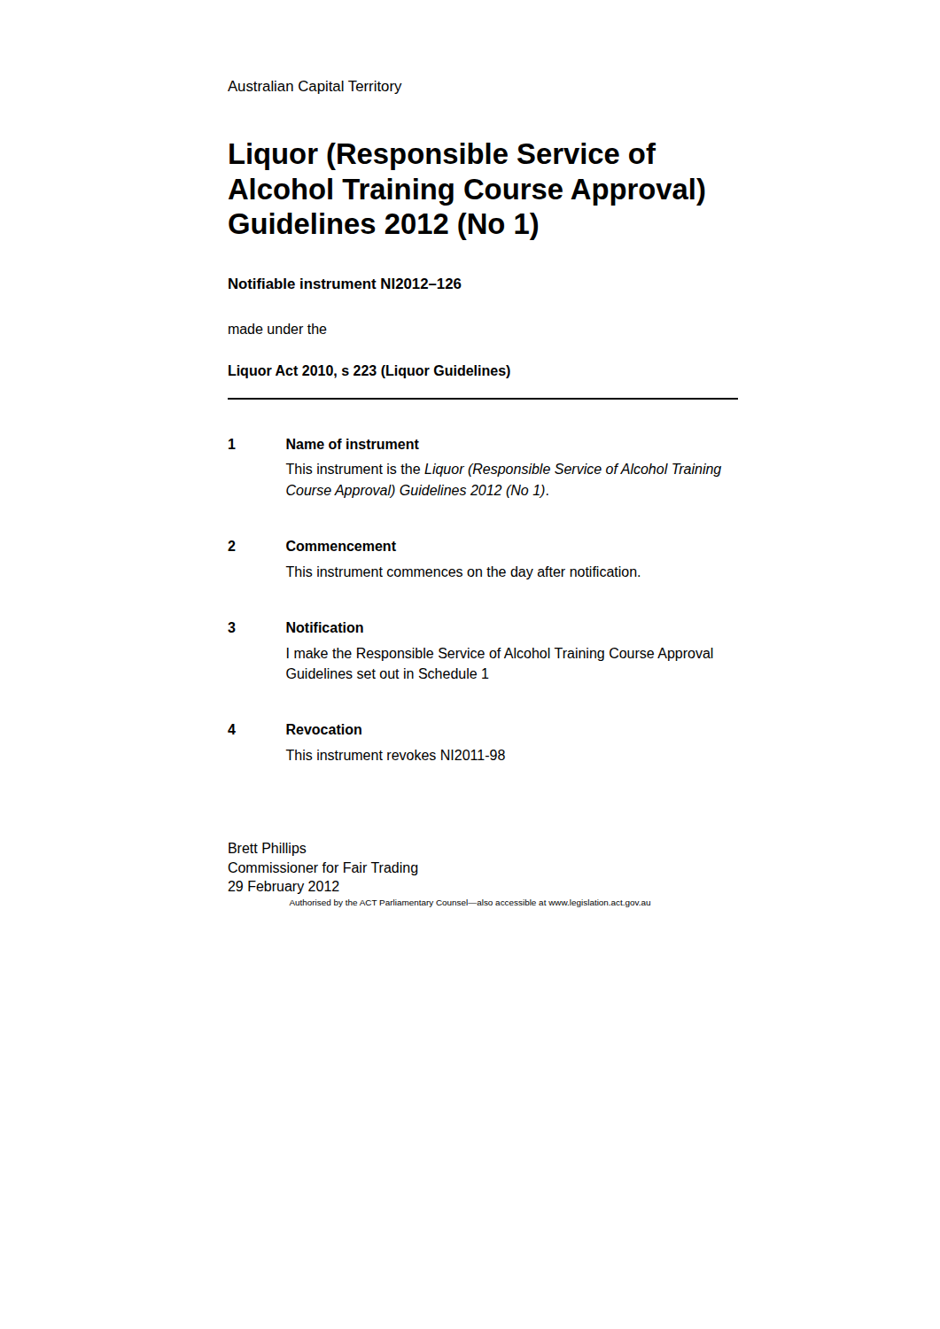Australian Capital Territory
Liquor (Responsible Service of Alcohol Training Course Approval) Guidelines 2012 (No 1)
Notifiable instrument NI2012–126
made under the
Liquor Act 2010, s 223 (Liquor Guidelines)
1 Name of instrument
This instrument is the Liquor (Responsible Service of Alcohol Training Course Approval) Guidelines 2012 (No 1).
2 Commencement
This instrument commences on the day after notification.
3 Notification
I make the Responsible Service of Alcohol Training Course Approval Guidelines set out in Schedule 1
4 Revocation
This instrument revokes NI2011-98
Brett Phillips
Commissioner for Fair Trading
29 February 2012
Authorised by the ACT Parliamentary Counsel—also accessible at www.legislation.act.gov.au